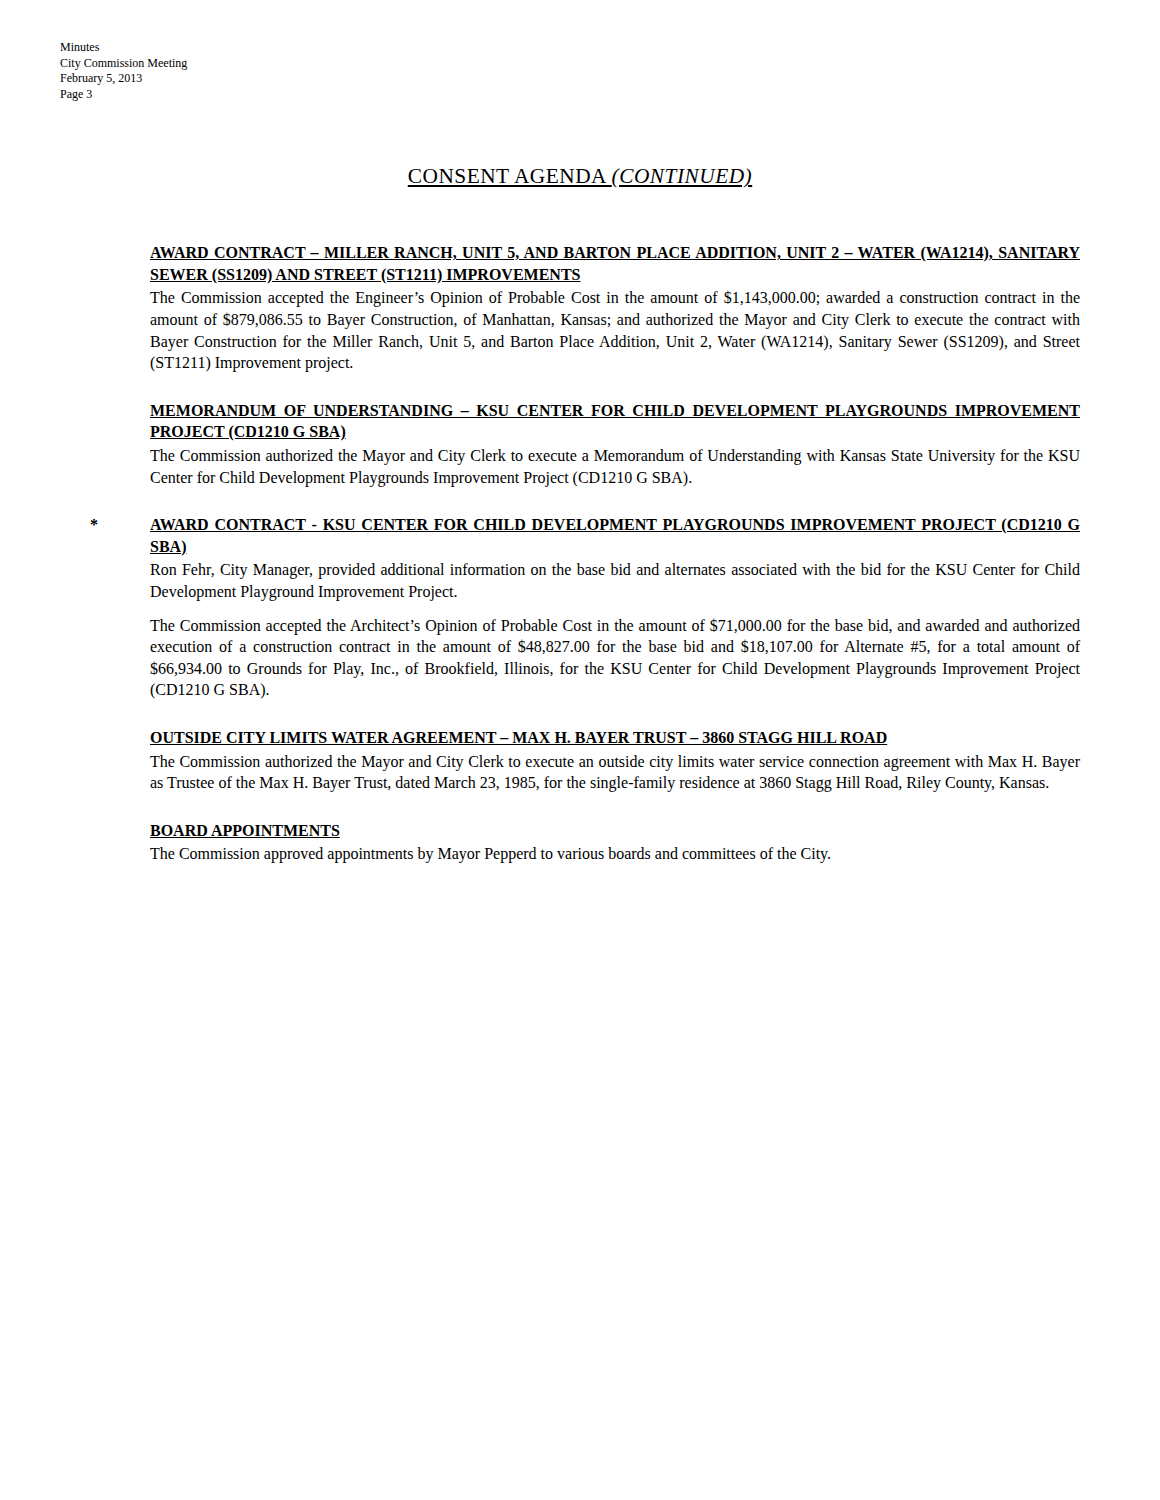Minutes
City Commission Meeting
February 5, 2013
Page 3
CONSENT AGENDA (CONTINUED)
AWARD CONTRACT – MILLER RANCH, UNIT 5, AND BARTON PLACE ADDITION, UNIT 2 – WATER (WA1214), SANITARY SEWER (SS1209) AND STREET (ST1211) IMPROVEMENTS
The Commission accepted the Engineer’s Opinion of Probable Cost in the amount of $1,143,000.00; awarded a construction contract in the amount of $879,086.55 to Bayer Construction, of Manhattan, Kansas; and authorized the Mayor and City Clerk to execute the contract with Bayer Construction for the Miller Ranch, Unit 5, and Barton Place Addition, Unit 2, Water (WA1214), Sanitary Sewer (SS1209), and Street (ST1211) Improvement project.
MEMORANDUM OF UNDERSTANDING – KSU CENTER FOR CHILD DEVELOPMENT PLAYGROUNDS IMPROVEMENT PROJECT (CD1210 G SBA)
The Commission authorized the Mayor and City Clerk to execute a Memorandum of Understanding with Kansas State University for the KSU Center for Child Development Playgrounds Improvement Project (CD1210 G SBA).
*
AWARD CONTRACT - KSU CENTER FOR CHILD DEVELOPMENT PLAYGROUNDS IMPROVEMENT PROJECT (CD1210 G SBA)
Ron Fehr, City Manager, provided additional information on the base bid and alternates associated with the bid for the KSU Center for Child Development Playground Improvement Project.
The Commission accepted the Architect’s Opinion of Probable Cost in the amount of $71,000.00 for the base bid, and awarded and authorized execution of a construction contract in the amount of $48,827.00 for the base bid and $18,107.00 for Alternate #5, for a total amount of $66,934.00 to Grounds for Play, Inc., of Brookfield, Illinois, for the KSU Center for Child Development Playgrounds Improvement Project (CD1210 G SBA).
OUTSIDE CITY LIMITS WATER AGREEMENT – MAX H. BAYER TRUST – 3860 STAGG HILL ROAD
The Commission authorized the Mayor and City Clerk to execute an outside city limits water service connection agreement with Max H. Bayer as Trustee of the Max H. Bayer Trust, dated March 23, 1985, for the single-family residence at 3860 Stagg Hill Road, Riley County, Kansas.
BOARD APPOINTMENTS
The Commission approved appointments by Mayor Pepperd to various boards and committees of the City.